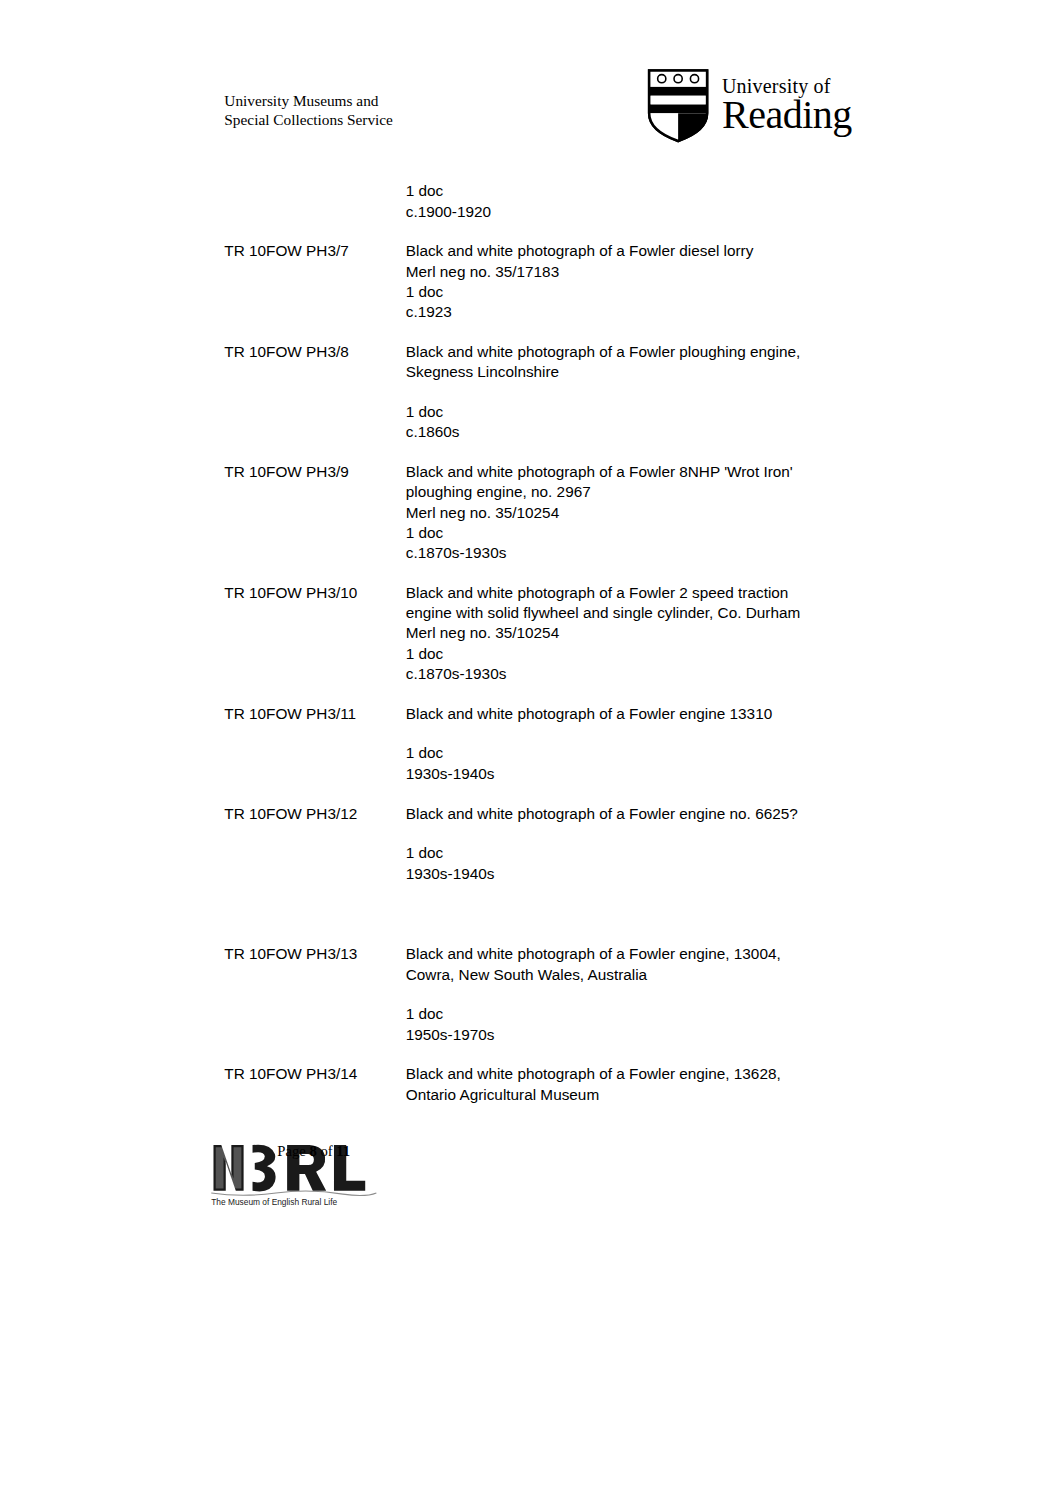University Museums and
Special Collections Service
University of
Reading
1 doc
c.1900-1920
TR 10FOW PH3/7
Black and white photograph of a Fowler diesel lorry
Merl neg no. 35/17183
1 doc
c.1923
TR 10FOW PH3/8
Black and white photograph of a Fowler ploughing engine, Skegness Lincolnshire
1 doc
c.1860s
TR 10FOW PH3/9
Black and white photograph of a Fowler 8NHP 'Wrot Iron' ploughing engine, no. 2967
Merl neg no. 35/10254
1 doc
c.1870s-1930s
TR 10FOW PH3/10
Black and white photograph of a Fowler 2 speed traction engine with solid flywheel and single cylinder, Co. Durham
Merl neg no. 35/10254
1 doc
c.1870s-1930s
TR 10FOW PH3/11
Black and white photograph of a Fowler engine 13310
1 doc
1930s-1940s
TR 10FOW PH3/12
Black and white photograph of a Fowler engine no. 6625?
1 doc
1930s-1940s
TR 10FOW PH3/13
Black and white photograph of a Fowler engine, 13004, Cowra, New South Wales, Australia
1 doc
1950s-1970s
TR 10FOW PH3/14
Black and white photograph of a Fowler engine, 13628, Ontario Agricultural Museum
Page 8 of 11
The Museum of English Rural Life